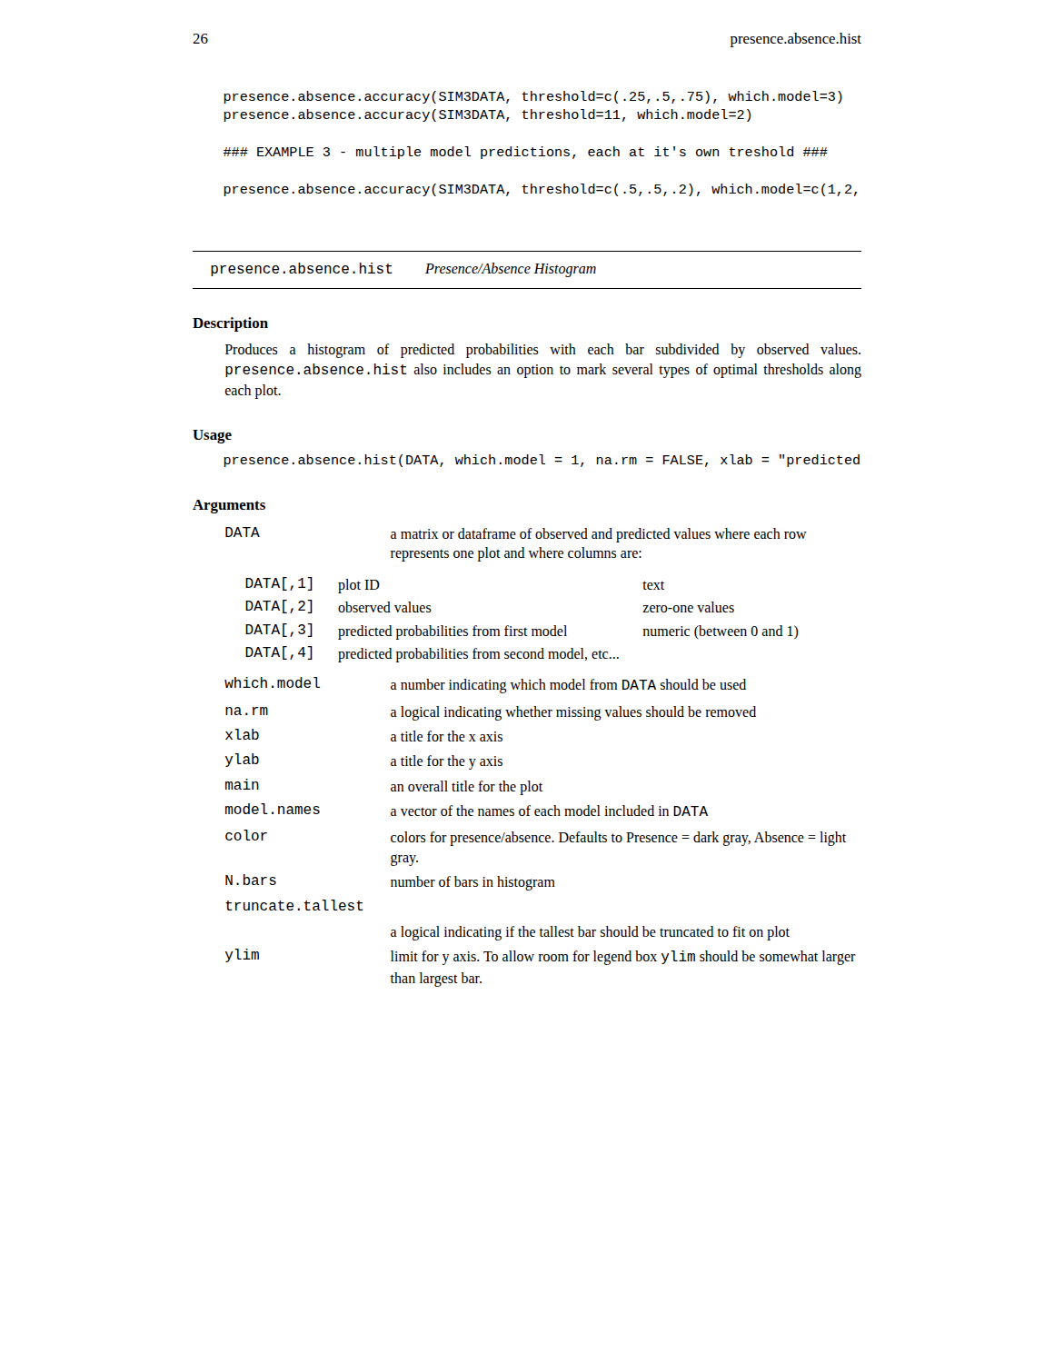26 presence.absence.hist
presence.absence.accuracy(SIM3DATA, threshold=c(.25,.5,.75), which.model=3)
presence.absence.accuracy(SIM3DATA, threshold=11, which.model=2)

### EXAMPLE 3 - multiple model predictions, each at it's own treshold ###

presence.absence.accuracy(SIM3DATA, threshold=c(.5,.5,.2), which.model=c(1,2,2))
presence.absence.hist Presence/Absence Histogram
Description
Produces a histogram of predicted probabilities with each bar subdivided by observed values. presence.absence.hist also includes an option to mark several types of optimal thresholds along each plot.
Usage
presence.absence.hist(DATA, which.model = 1, na.rm = FALSE, xlab = "predicted probability", ylab = "nu
Arguments
| DATA | a matrix or dataframe of observed and predicted values where each row represents one plot and where columns are: |
| DATA[,1] | plot ID | text |
| DATA[,2] | observed values | zero-one values |
| DATA[,3] | predicted probabilities from first model | numeric (between 0 and 1) |
| DATA[,4] | predicted probabilities from second model, etc... | |
| which.model | a number indicating which model from DATA should be used |
| na.rm | a logical indicating whether missing values should be removed |
| xlab | a title for the x axis |
| ylab | a title for the y axis |
| main | an overall title for the plot |
| model.names | a vector of the names of each model included in DATA |
| color | colors for presence/absence. Defaults to Presence = dark gray, Absence = light gray. |
| N.bars | number of bars in histogram |
| truncate.tallest |
| | a logical indicating if the tallest bar should be truncated to fit on plot |
| ylim | limit for y axis. To allow room for legend box ylim should be somewhat larger than largest bar. |